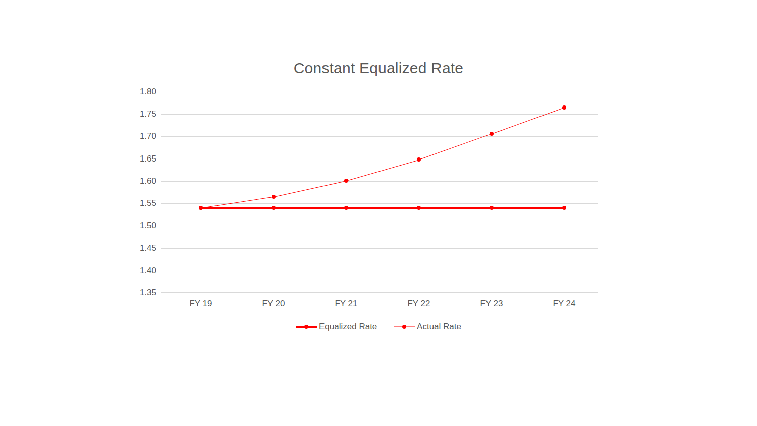Constant Equalized Rate
1.80
1.75
1.70
1.65
1.60
1.55
1.50
1.45
1.40
1.35
Actual Rate: thin connecting segments Category centers (x): 78, 222, 366, 510, 654, 798 Values: 1.540, 1.565, 1.601, 1.648, 1.706, 1.765 y = (1.80 - v) * 884.444
FY 19
FY 20
FY 21
FY 22
FY 23
FY 24
Equalized Rate Actual Rate